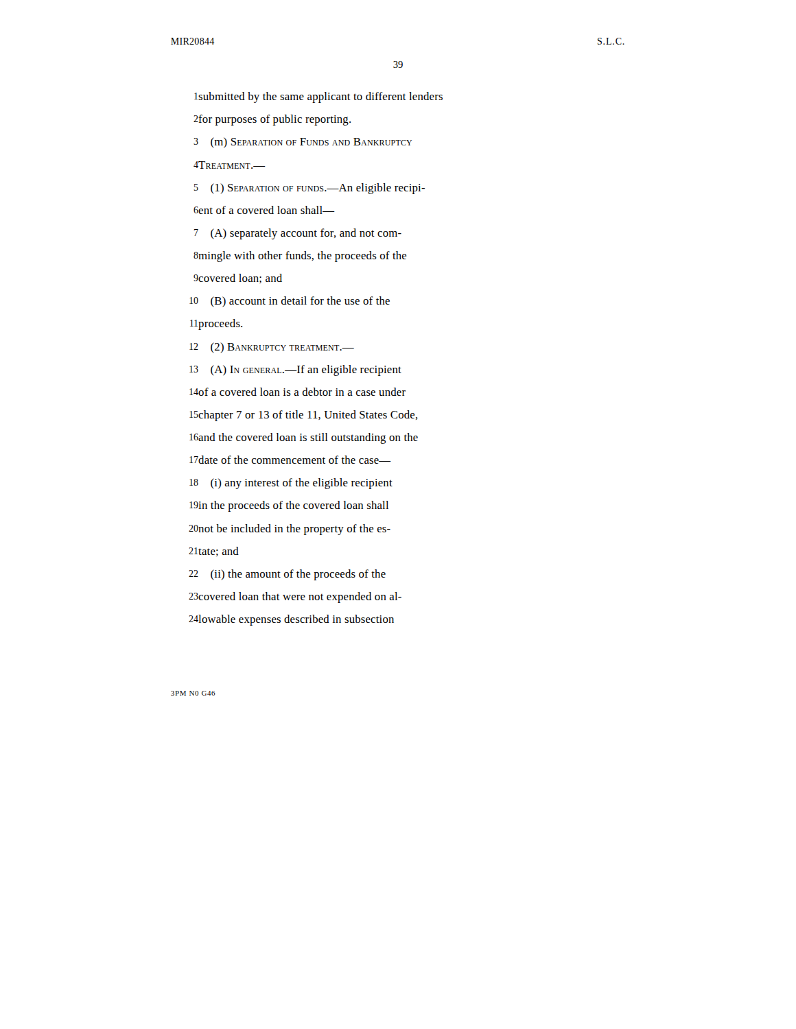MIR20844
S.L.C.
39
| 1 | submitted by the same applicant to different lenders |
| 2 | for purposes of public reporting. |
| 3 | (m) Separation of Funds and Bankruptcy |
| 4 | Treatment .— |
| 5 | (1) Separation of funds .—An eligible recipi- |
| 6 | ent of a covered loan shall— |
| 7 | (A) separately account for, and not com- |
| 8 | mingle with other funds, the proceeds of the |
| 9 | covered loan; and |
| 10 | (B) account in detail for the use of the |
| 11 | proceeds. |
| 12 | (2) Bankruptcy treatment .— |
| 13 | (A) In general .—If an eligible recipient |
| 14 | of a covered loan is a debtor in a case under |
| 15 | chapter 7 or 13 of title 11, United States Code, |
| 16 | and the covered loan is still outstanding on the |
| 17 | date of the commencement of the case— |
| 18 | (i) any interest of the eligible recipient |
| 19 | in the proceeds of the covered loan shall |
| 20 | not be included in the property of the es- |
| 21 | tate; and |
| 22 | (ii) the amount of the proceeds of the |
| 23 | covered loan that were not expended on al- |
| 24 | lowable expenses described in subsection |
3PM N0 G46